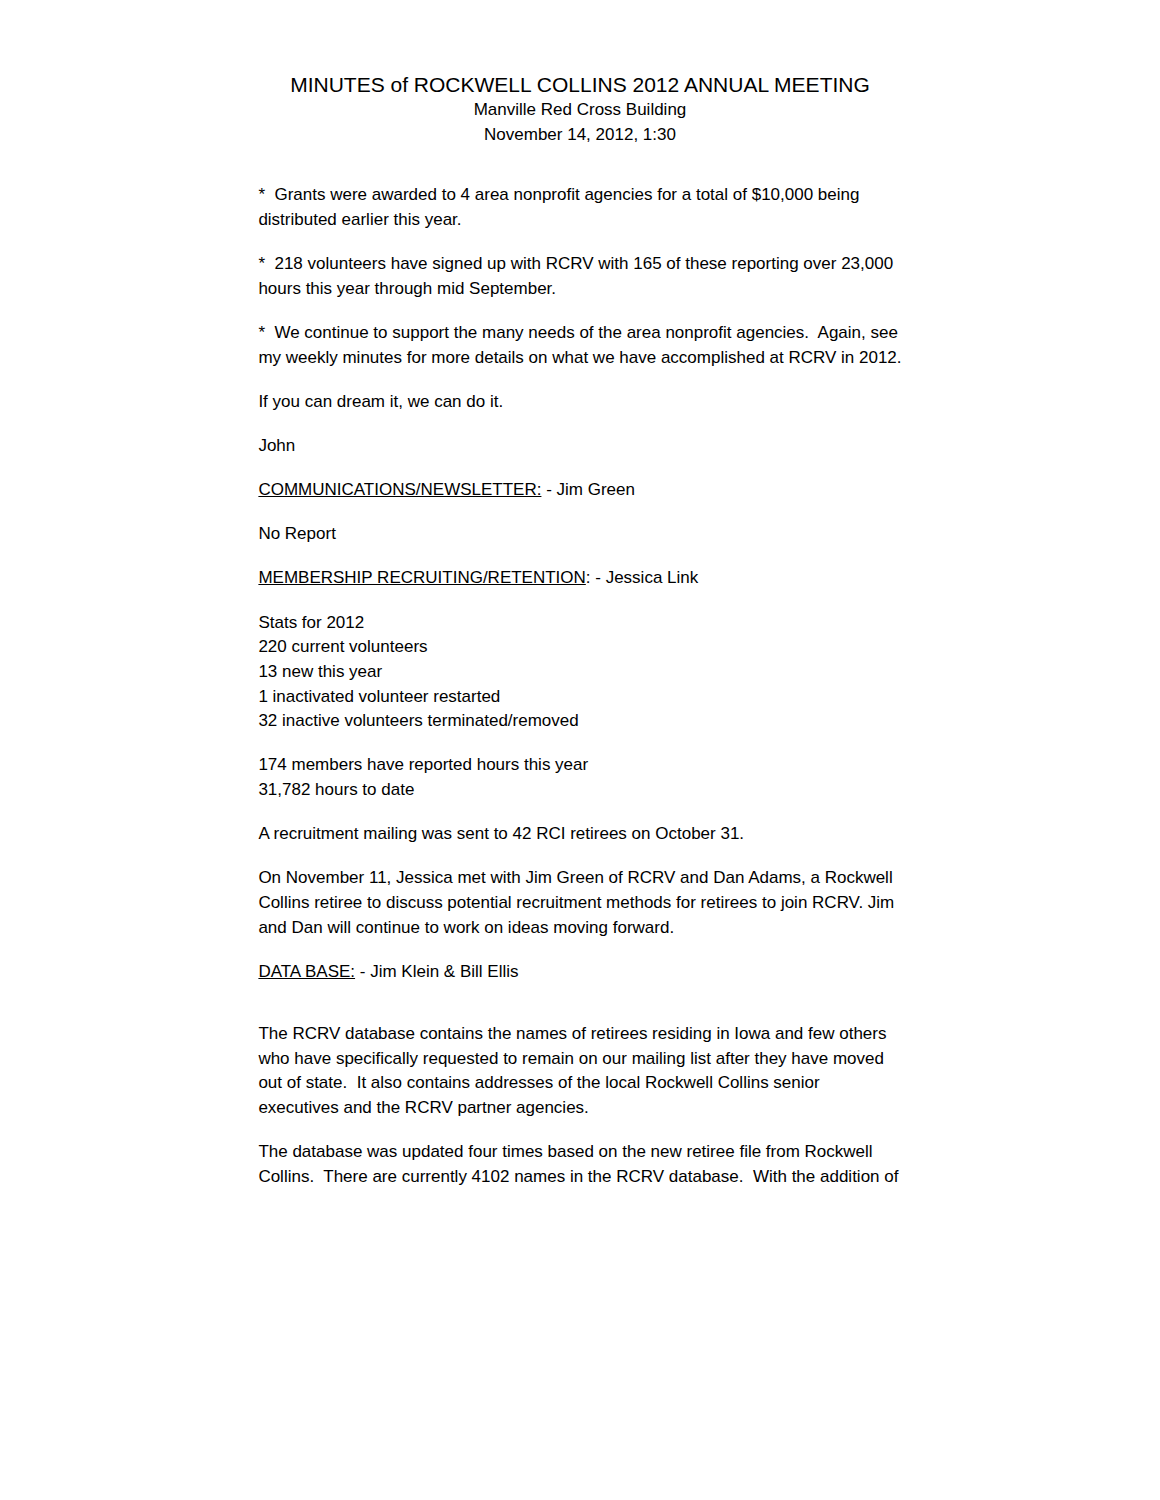MINUTES of ROCKWELL COLLINS 2012 ANNUAL MEETING
Manville Red Cross Building
November 14, 2012, 1:30
* Grants were awarded to 4 area nonprofit agencies for a total of $10,000 being distributed earlier this year.
* 218 volunteers have signed up with RCRV with 165 of these reporting over 23,000 hours this year through mid September.
* We continue to support the many needs of the area nonprofit agencies. Again, see my weekly minutes for more details on what we have accomplished at RCRV in 2012.
If you can dream it, we can do it.
John
COMMUNICATIONS/NEWSLETTER: - Jim Green
No Report
MEMBERSHIP RECRUITING/RETENTION: - Jessica Link
Stats for 2012
220 current volunteers
13 new this year
1 inactivated volunteer restarted
32 inactive volunteers terminated/removed
174 members have reported hours this year
31,782 hours to date
A recruitment mailing was sent to 42 RCI retirees on October 31.
On November 11, Jessica met with Jim Green of RCRV and Dan Adams, a Rockwell Collins retiree to discuss potential recruitment methods for retirees to join RCRV. Jim and Dan will continue to work on ideas moving forward.
DATA BASE: - Jim Klein & Bill Ellis
The RCRV database contains the names of retirees residing in Iowa and few others who have specifically requested to remain on our mailing list after they have moved out of state. It also contains addresses of the local Rockwell Collins senior executives and the RCRV partner agencies.
The database was updated four times based on the new retiree file from Rockwell Collins. There are currently 4102 names in the RCRV database. With the addition of